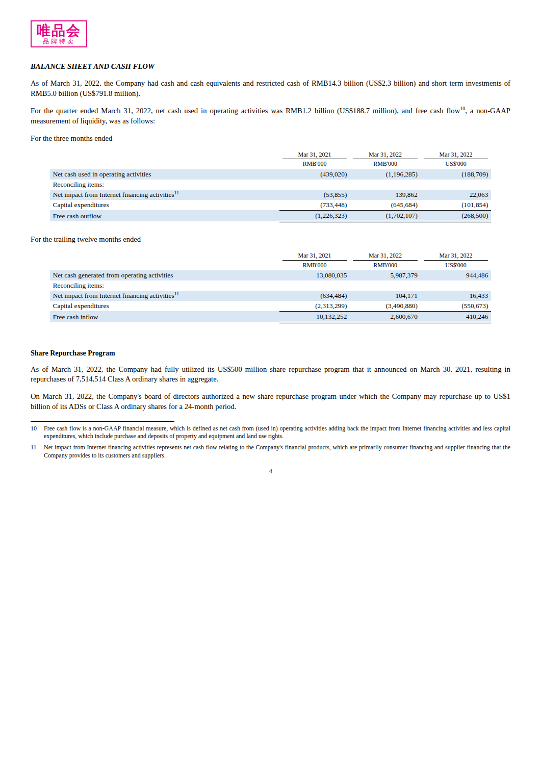唯品会
品牌特卖
BALANCE SHEET AND CASH FLOW
As of March 31, 2022, the Company had cash and cash equivalents and restricted cash of RMB14.3 billion (US$2.3 billion) and short term investments of RMB5.0 billion (US$791.8 million).
For the quarter ended March 31, 2022, net cash used in operating activities was RMB1.2 billion (US$188.7 million), and free cash flow10, a non-GAAP measurement of liquidity, was as follows:
For the three months ended
| | Mar 31, 2021 RMB'000 | Mar 31, 2022 RMB'000 | Mar 31, 2022 US$'000 |
| --- | --- | --- | --- |
| Net cash used in operating activities | (439,020) | (1,196,285) | (188,709) |
| Reconciling items: | | | |
| Net impact from Internet financing activities 11 | (53,855) | 139,862 | 22,063 |
| Capital expenditures | (733,448) | (645,684) | (101,854) |
| Free cash outflow | (1,226,323) | (1,702,107) | (268,500) |
For the trailing twelve months ended
| | Mar 31, 2021 RMB'000 | Mar 31, 2022 RMB'000 | Mar 31, 2022 US$'000 |
| --- | --- | --- | --- |
| Net cash generated from operating activities | 13,080,035 | 5,987,379 | 944,486 |
| Reconciling items: | | | |
| Net impact from Internet financing activities 11 | (634,484) | 104,171 | 16,433 |
| Capital expenditures | (2,313,299) | (3,490,880) | (550,673) |
| Free cash inflow | 10,132,252 | 2,600,670 | 410,246 |
Share Repurchase Program
As of March 31, 2022, the Company had fully utilized its US$500 million share repurchase program that it announced on March 30, 2021, resulting in repurchases of 7,514,514 Class A ordinary shares in aggregate.
On March 31, 2022, the Company's board of directors authorized a new share repurchase program under which the Company may repurchase up to US$1 billion of its ADSs or Class A ordinary shares for a 24-month period.
10
Free cash flow is a non-GAAP financial measure, which is defined as net cash from (used in) operating activities adding back the impact from Internet financing activities and less capital expenditures, which include purchase and deposits of property and equipment and land use rights.
11
Net impact from Internet financing activities represents net cash flow relating to the Company's financial products, which are primarily consumer financing and supplier financing that the Company provides to its customers and suppliers.
4